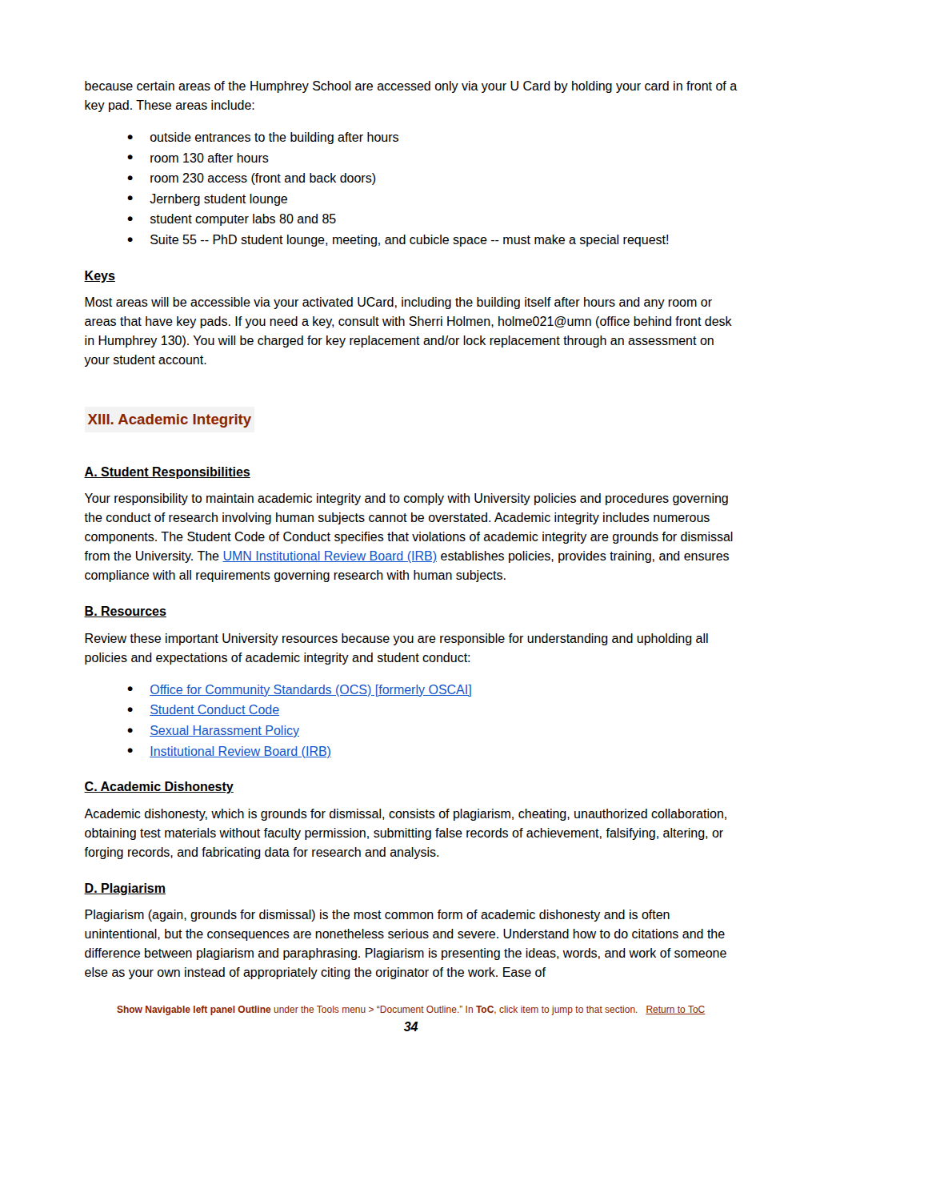because certain areas of the Humphrey School are accessed only via your U Card by holding your card in front of a key pad. These areas include:
outside entrances to the building after hours
room 130 after hours
room 230 access (front and back doors)
Jernberg student lounge
student computer labs 80 and 85
Suite 55 -- PhD student lounge, meeting, and cubicle space -- must make a special request!
Keys
Most areas will be accessible via your activated UCard, including the building itself after hours and any room or areas that have key pads. If you need a key, consult with Sherri Holmen, holme021@umn (office behind front desk in Humphrey 130). You will be charged for key replacement and/or lock replacement through an assessment on your student account.
XIII. Academic Integrity
A. Student Responsibilities
Your responsibility to maintain academic integrity and to comply with University policies and procedures governing the conduct of research involving human subjects cannot be overstated. Academic integrity includes numerous components. The Student Code of Conduct specifies that violations of academic integrity are grounds for dismissal from the University. The UMN Institutional Review Board (IRB) establishes policies, provides training, and ensures compliance with all requirements governing research with human subjects.
B. Resources
Review these important University resources because you are responsible for understanding and upholding all policies and expectations of academic integrity and student conduct:
Office for Community Standards (OCS) [formerly OSCAI]
Student Conduct Code
Sexual Harassment Policy
Institutional Review Board (IRB)
C. Academic Dishonesty
Academic dishonesty, which is grounds for dismissal, consists of plagiarism, cheating, unauthorized collaboration, obtaining test materials without faculty permission, submitting false records of achievement, falsifying, altering, or forging records, and fabricating data for research and analysis.
D. Plagiarism
Plagiarism (again, grounds for dismissal) is the most common form of academic dishonesty and is often unintentional, but the consequences are nonetheless serious and severe. Understand how to do citations and the difference between plagiarism and paraphrasing. Plagiarism is presenting the ideas, words, and work of someone else as your own instead of appropriately citing the originator of the work. Ease of
Show Navigable left panel Outline under the Tools menu > “Document Outline.” In ToC, click item to jump to that section. Return to ToC
34